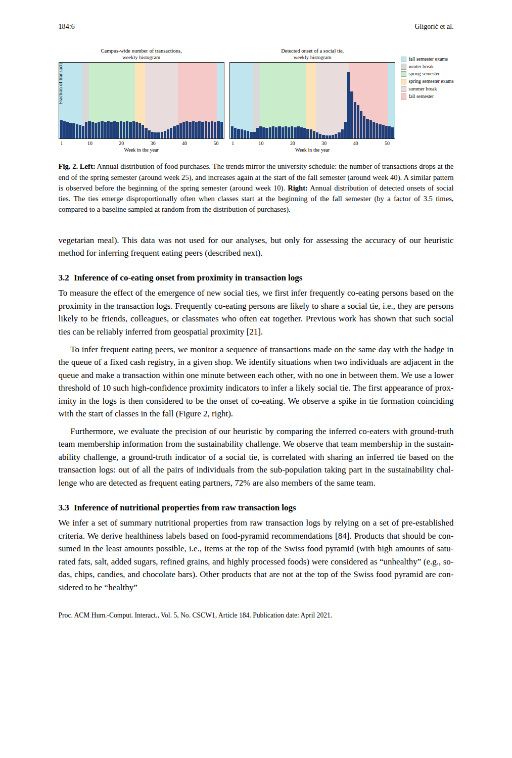184:6 Gligorić et al.
Campus-wide number of transactions,
weekly histogram
0.10 0.08 0.06 0.04 0.02 0.00
Fraction of transactions
1 10 20 30 40 50
Week in the year
Detected onset of a social tie,
weekly histogram
0.10 0.08 0.06 0.04 0.02 0.00
Fraction
1 10 20 30 40 50
Week in the year
fall semester exams
winter break
spring semester
spring semester exams
summer break
fall semester
Fig. 2. Left: Annual distribution of food purchases. The trends mirror the university schedule: the number of transactions drops at the end of the spring semester (around week 25), and increases again at the start of the fall semester (around week 40). A similar pattern is observed before the beginning of the spring semester (around week 10). Right: Annual distribution of detected onsets of social ties. The ties emerge disproportionally often when classes start at the beginning of the fall semester (by a factor of 3.5 times, compared to a baseline sampled at random from the distribution of purchases).
vegetarian meal). This data was not used for our analyses, but only for assessing the accuracy of our heuristic method for inferring frequent eating peers (described next).
3.2 Inference of co-eating onset from proximity in transaction logs
To measure the effect of the emergence of new social ties, we first infer frequently co-eating persons based on the proximity in the transaction logs. Frequently co-eating persons are likely to share a social tie, i.e., they are persons likely to be friends, colleagues, or classmates who often eat together. Previous work has shown that such social ties can be reliably inferred from geospatial proximity [21].
To infer frequent eating peers, we monitor a sequence of transactions made on the same day with the badge in the queue of a fixed cash registry, in a given shop. We identify situations when two individuals are adjacent in the queue and make a transaction within one minute between each other, with no one in between them. We use a lower threshold of 10 such high-confidence proximity indicators to infer a likely social tie. The first appearance of proximity in the logs is then considered to be the onset of co-eating. We observe a spike in tie formation coinciding with the start of classes in the fall (Figure 2, right).
Furthermore, we evaluate the precision of our heuristic by comparing the inferred co-eaters with ground-truth team membership information from the sustainability challenge. We observe that team membership in the sustainability challenge, a ground-truth indicator of a social tie, is correlated with sharing an inferred tie based on the transaction logs: out of all the pairs of individuals from the sub-population taking part in the sustainability challenge who are detected as frequent eating partners, 72% are also members of the same team.
3.3 Inference of nutritional properties from raw transaction logs
We infer a set of summary nutritional properties from raw transaction logs by relying on a set of pre-established criteria. We derive healthiness labels based on food-pyramid recommendations [84]. Products that should be consumed in the least amounts possible, i.e., items at the top of the Swiss food pyramid (with high amounts of saturated fats, salt, added sugars, refined grains, and highly processed foods) were considered as “unhealthy” (e.g., sodas, chips, candies, and chocolate bars). Other products that are not at the top of the Swiss food pyramid are considered to be “healthy”
Proc. ACM Hum.-Comput. Interact., Vol. 5, No. CSCW1, Article 184. Publication date: April 2021.